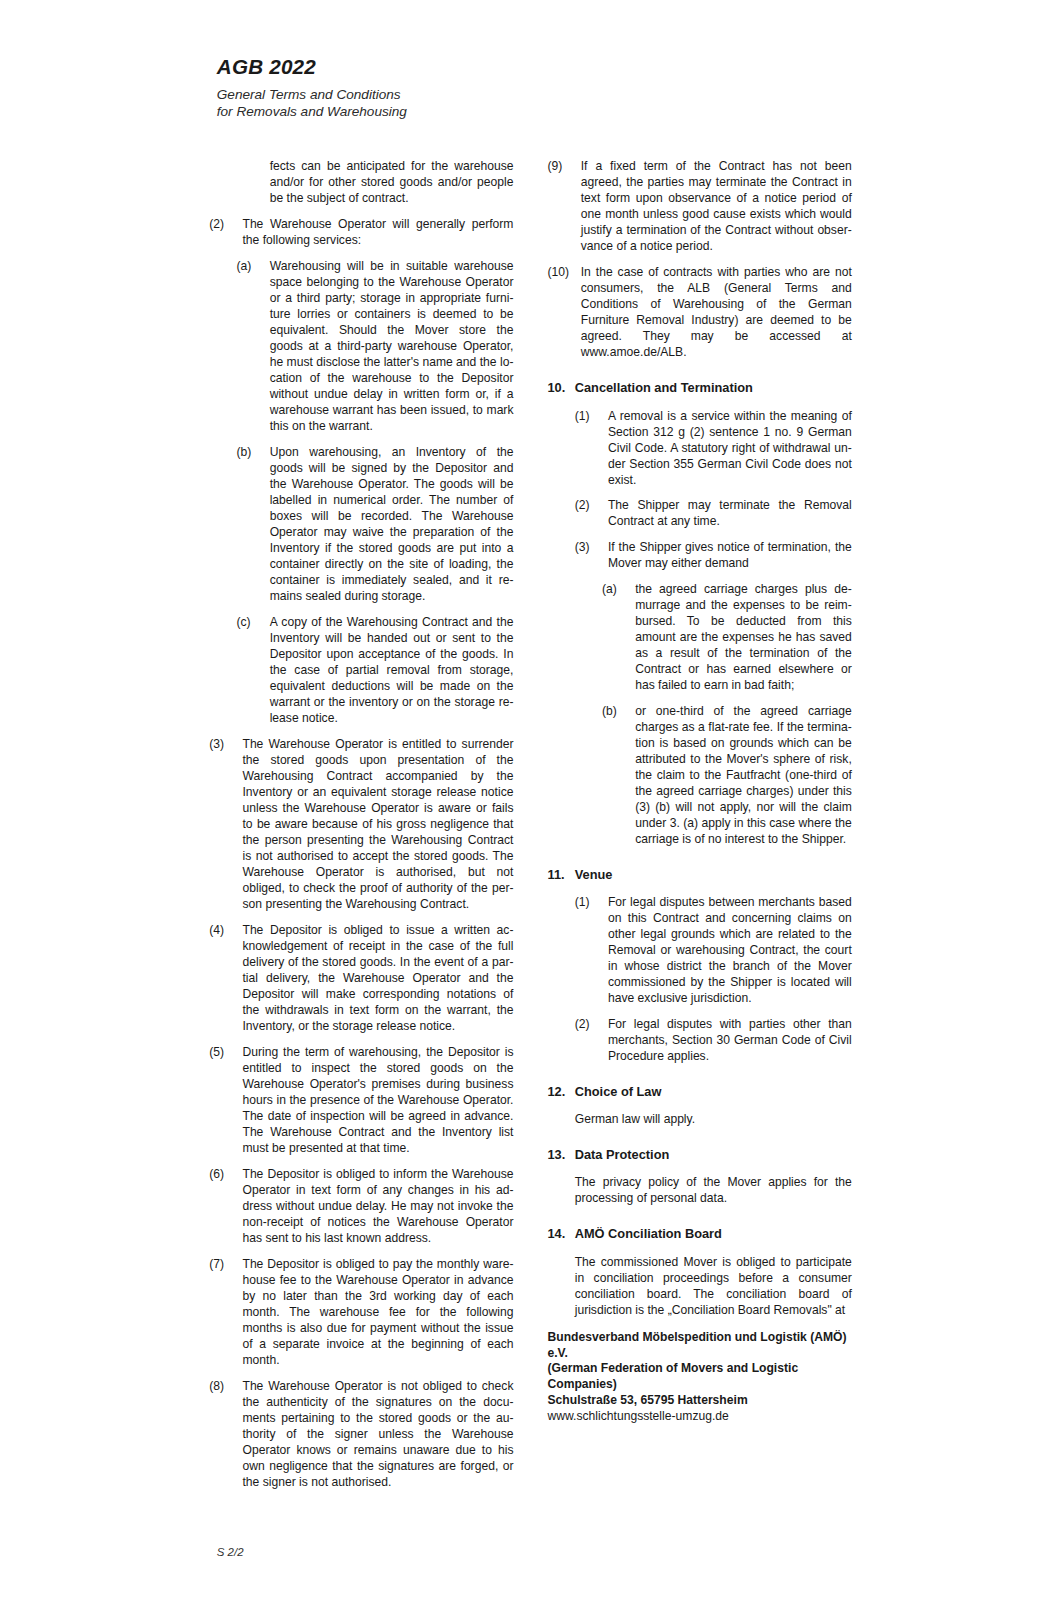AGB 2022
General Terms and Conditions
for Removals and Warehousing
fects can be anticipated for the warehouse and/or for other stored goods and/or people be the subject of contract.
(2)
The Warehouse Operator will generally perform the following services:
(a)
Warehousing will be in suitable warehouse space belonging to the Warehouse Operator or a third party; storage in appropriate furniture lorries or containers is deemed to be equivalent. Should the Mover store the goods at a third-party warehouse Operator, he must disclose the latter's name and the location of the warehouse to the Depositor without undue delay in written form or, if a warehouse warrant has been issued, to mark this on the warrant.
(b)
Upon warehousing, an Inventory of the goods will be signed by the Depositor and the Warehouse Operator. The goods will be labelled in numerical order. The number of boxes will be recorded. The Warehouse Operator may waive the preparation of the Inventory if the stored goods are put into a container directly on the site of loading, the container is immediately sealed, and it remains sealed during storage.
(c)
A copy of the Warehousing Contract and the Inventory will be handed out or sent to the Depositor upon acceptance of the goods. In the case of partial removal from storage, equivalent deductions will be made on the warrant or the inventory or on the storage release notice.
(3)
The Warehouse Operator is entitled to surrender the stored goods upon presentation of the Warehousing Contract accompanied by the Inventory or an equivalent storage release notice unless the Warehouse Operator is aware or fails to be aware because of his gross negligence that the person presenting the Warehousing Contract is not authorised to accept the stored goods. The Warehouse Operator is authorised, but not obliged, to check the proof of authority of the person presenting the Warehousing Contract.
(4)
The Depositor is obliged to issue a written acknowledgement of receipt in the case of the full delivery of the stored goods. In the event of a partial delivery, the Warehouse Operator and the Depositor will make corresponding notations of the withdrawals in text form on the warrant, the Inventory, or the storage release notice.
(5)
During the term of warehousing, the Depositor is entitled to inspect the stored goods on the Warehouse Operator's premises during business hours in the presence of the Warehouse Operator. The date of inspection will be agreed in advance. The Warehouse Contract and the Inventory list must be presented at that time.
(6)
The Depositor is obliged to inform the Warehouse Operator in text form of any changes in his address without undue delay. He may not invoke the non-receipt of notices the Warehouse Operator has sent to his last known address.
(7)
The Depositor is obliged to pay the monthly warehouse fee to the Warehouse Operator in advance by no later than the 3rd working day of each month. The warehouse fee for the following months is also due for payment without the issue of a separate invoice at the beginning of each month.
(8)
The Warehouse Operator is not obliged to check the authenticity of the signatures on the documents pertaining to the stored goods or the authority of the signer unless the Warehouse Operator knows or remains unaware due to his own negligence that the signatures are forged, or the signer is not authorised.
(9)
If a fixed term of the Contract has not been agreed, the parties may terminate the Contract in text form upon observance of a notice period of one month unless good cause exists which would justify a termination of the Contract without observance of a notice period.
(10)
In the case of contracts with parties who are not consumers, the ALB (General Terms and Conditions of Warehousing of the German Furniture Removal Industry) are deemed to be agreed. They may be accessed at www.amoe.de/ALB.
10.
Cancellation and Termination
(1)
A removal is a service within the meaning of Section 312 g (2) sentence 1 no. 9 German Civil Code. A statutory right of withdrawal under Section 355 German Civil Code does not exist.
(2)
The Shipper may terminate the Removal Contract at any time.
(3)
If the Shipper gives notice of termination, the Mover may either demand
(a)
the agreed carriage charges plus demurrage and the expenses to be reimbursed. To be deducted from this amount are the expenses he has saved as a result of the termination of the Contract or has earned elsewhere or has failed to earn in bad faith;
(b)
or one-third of the agreed carriage charges as a flat-rate fee. If the termination is based on grounds which can be attributed to the Mover's sphere of risk, the claim to the Fautfracht (one-third of the agreed carriage charges) under this (3) (b) will not apply, nor will the claim under 3. (a) apply in this case where the carriage is of no interest to the Shipper.
11.
Venue
(1)
For legal disputes between merchants based on this Contract and concerning claims on other legal grounds which are related to the Removal or warehousing Contract, the court in whose district the branch of the Mover commissioned by the Shipper is located will have exclusive jurisdiction.
(2)
For legal disputes with parties other than merchants, Section 30 German Code of Civil Procedure applies.
12.
Choice of Law
German law will apply.
13.
Data Protection
The privacy policy of the Mover applies for the processing of personal data.
14.
AMÖ Conciliation Board
The commissioned Mover is obliged to participate in conciliation proceedings before a consumer conciliation board. The conciliation board of jurisdiction is the „Conciliation Board Removals" at
Bundesverband Möbelspedition und Logistik (AMÖ) e.V.
(German Federation of Movers and Logistic Companies)
Schulstraße 53, 65795 Hattersheim
www.schlichtungsstelle-umzug.de
S 2/2